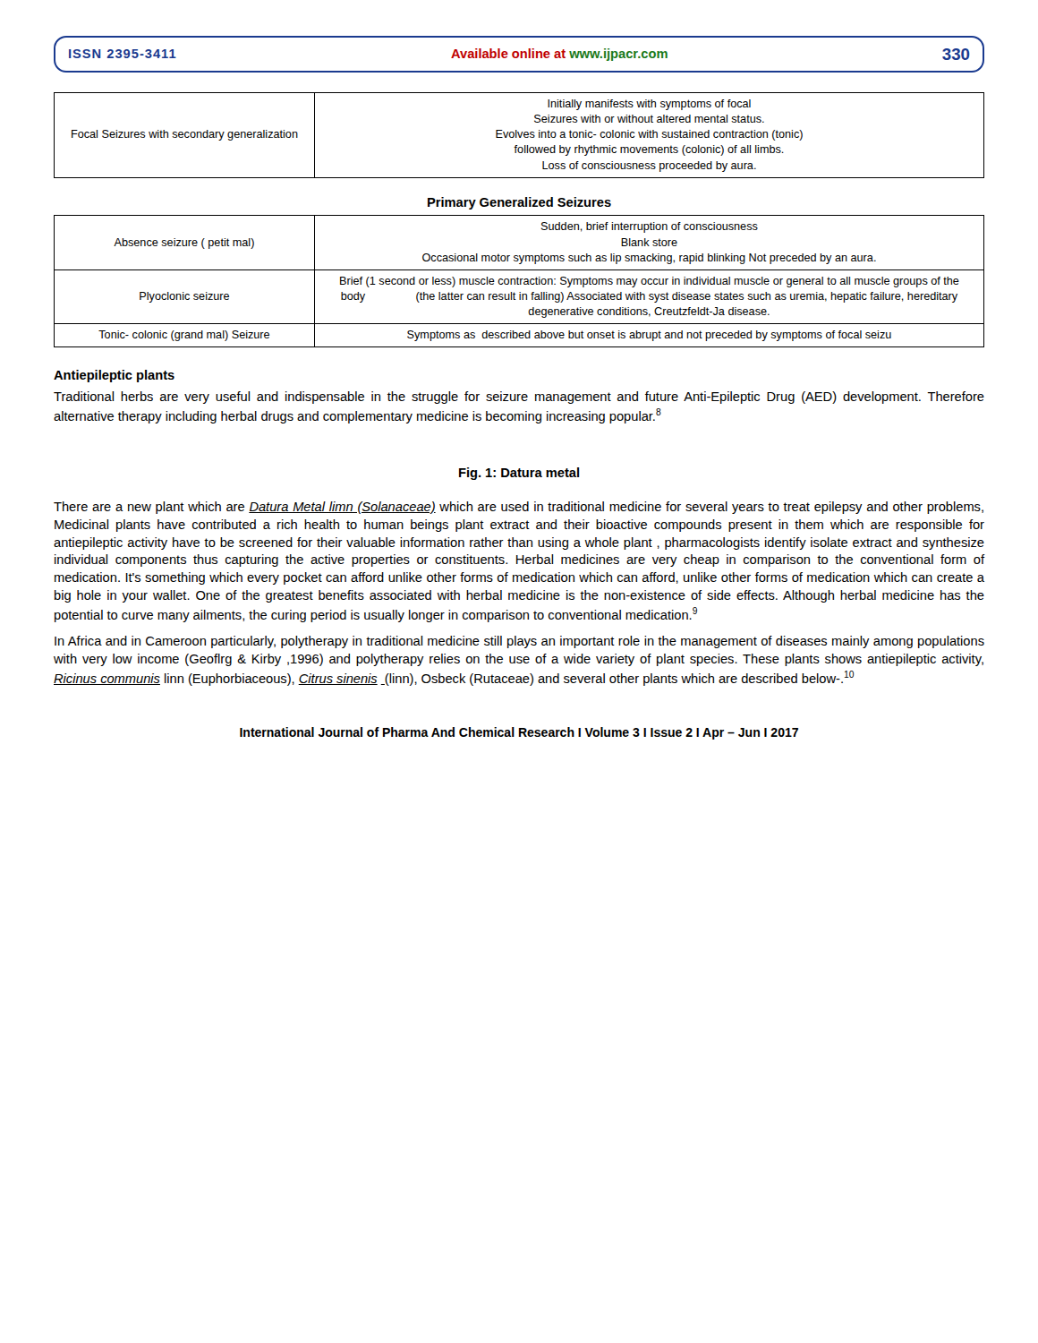ISSN 2395-3411 Available online at www.ijpacr.com 330
| Focal Seizures with secondary generalization | Initially manifests with symptoms of focal Seizures with or without altered mental status. Evolves into a tonic- colonic with sustained contraction (tonic) followed by rhythmic movements (colonic) of all limbs. Loss of consciousness proceeded by aura. |
Primary Generalized Seizures
| Absence seizure ( petit mal) | Sudden, brief interruption of consciousness Blank store Occasional motor symptoms such as lip smacking, rapid blinking Not preceded by an aura. |
| Plyoclonic seizure | Brief (1 second or less) muscle contraction: Symptoms may occur in individual muscle or general to all muscle groups of the body (the latter can result in falling) Associated with syst disease states such as uremia, hepatic failure, hereditary degenerative conditions, Creutzfeldt-Ja disease. |
| Tonic- colonic (grand mal) Seizure | Symptoms as described above but onset is abrupt and not preceded by symptoms of focal seizu |
Antiepileptic plants
Traditional herbs are very useful and indispensable in the struggle for seizure management and future Anti-Epileptic Drug (AED) development. Therefore alternative therapy including herbal drugs and complementary medicine is becoming increasing popular.8
Fig. 1: Datura metal
There are a new plant which are Datura Metal limn (Solanaceae) which are used in traditional medicine for several years to treat epilepsy and other problems, Medicinal plants have contributed a rich health to human beings plant extract and their bioactive compounds present in them which are responsible for antiepileptic activity have to be screened for their valuable information rather than using a whole plant , pharmacologists identify isolate extract and synthesize individual components thus capturing the active properties or constituents. Herbal medicines are very cheap in comparison to the conventional form of medication. It's something which every pocket can afford unlike other forms of medication which can afford, unlike other forms of medication which can create a big hole in your wallet. One of the greatest benefits associated with herbal medicine is the non-existence of side effects. Although herbal medicine has the potential to curve many ailments, the curing period is usually longer in comparison to conventional medication.9
In Africa and in Cameroon particularly, polytherapy in traditional medicine still plays an important role in the management of diseases mainly among populations with very low income (Geoflrg & Kirby ,1996) and polytherapy relies on the use of a wide variety of plant species. These plants shows antiepileptic activity, Ricinus communis linn (Euphorbiaceous), Citrus sinenis (linn), Osbeck (Rutaceae) and several other plants which are described below-.10
International Journal of Pharma And Chemical Research I Volume 3 I Issue 2 I Apr – Jun I 2017